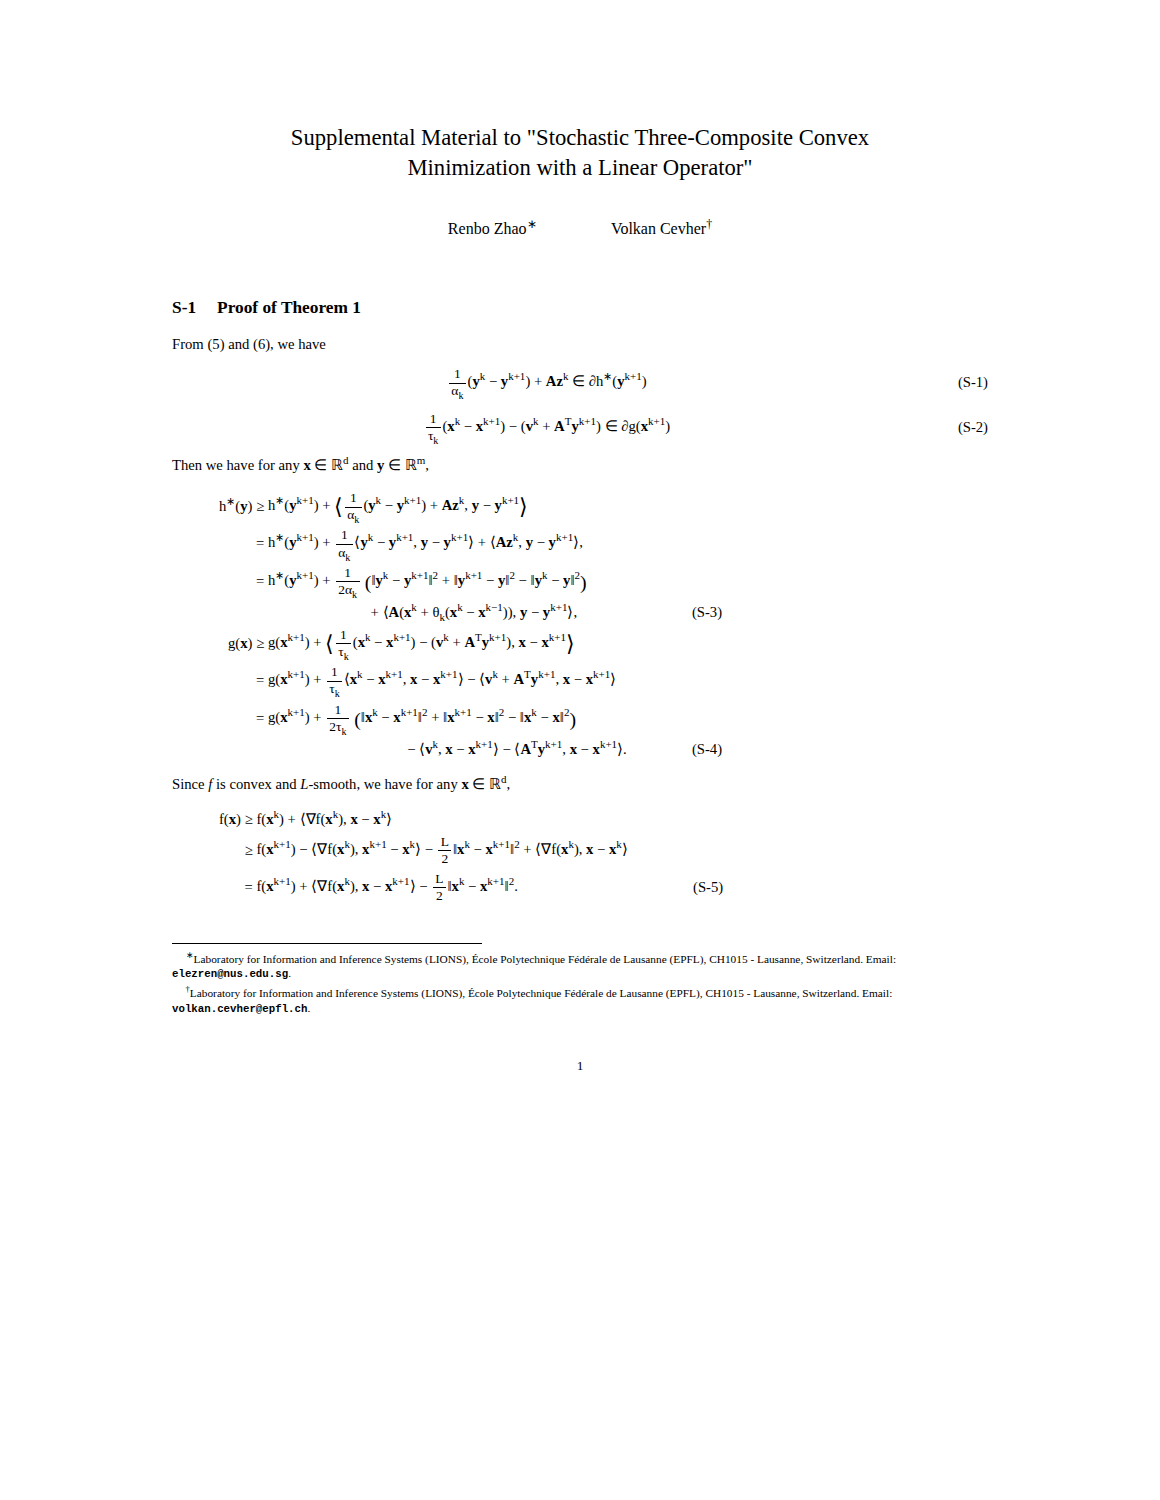Supplemental Material to "Stochastic Three-Composite Convex
Minimization with a Linear Operator"
Renbo Zhao∗ Volkan Cevher†
S-1 Proof of Theorem 1
From (5) and (6), we have
1 αk(yk − yk+1) + Azk ∈ ∂h∗(yk+1)
(S-1)
1 τk(xk − xk+1) − (vk + ATyk+1) ∈ ∂g(xk+1)
(S-2)
Then we have for any x ∈ ℝd and y ∈ ℝm,
h∗(y)
≥
h∗(yk+1) + ⟨1 αk(yk − yk+1) + Azk, y − yk+1⟩
=
h∗(yk+1) + 1 αk⟨yk − yk+1, y − yk+1⟩ + ⟨Azk, y − yk+1⟩,
=
h∗(yk+1) + 12αk (‖yk − yk+1‖2 + ‖yk+1 − y‖2 − ‖yk − y‖2)
+ ⟨A(xk + θk(xk − xk−1)), y − yk+1⟩,
(S-3)
g(x)
≥
g(xk+1) + ⟨1 τk(xk − xk+1) − (vk + ATyk+1), x − xk+1⟩
=
g(xk+1) + 1 τk⟨xk − xk+1, x − xk+1⟩ − ⟨vk + ATyk+1, x − xk+1⟩
=
g(xk+1) + 12τk (‖xk − xk+1‖2 + ‖xk+1 − x‖2 − ‖xk − x‖2)
− ⟨vk, x − xk+1⟩ − ⟨ATyk+1, x − xk+1⟩.
(S-4)
Since f is convex and L-smooth, we have for any x ∈ ℝd,
f(x)
≥
f(xk) + ⟨∇f(xk), x − xk⟩
≥
f(xk+1) − ⟨∇f(xk), xk+1 − xk⟩ − L 2‖xk − xk+1‖2 + ⟨∇f(xk), x − xk⟩
=
f(xk+1) + ⟨∇f(xk), x − xk+1⟩ − L 2‖xk − xk+1‖2.
(S-5)
∗Laboratory for Information and Inference Systems (LIONS), École Polytechnique Fédérale de Lausanne (EPFL), CH1015 - Lausanne, Switzerland. Email: elezren@nus.edu.sg.
†Laboratory for Information and Inference Systems (LIONS), École Polytechnique Fédérale de Lausanne (EPFL), CH1015 - Lausanne, Switzerland. Email: volkan.cevher@epfl.ch.
1